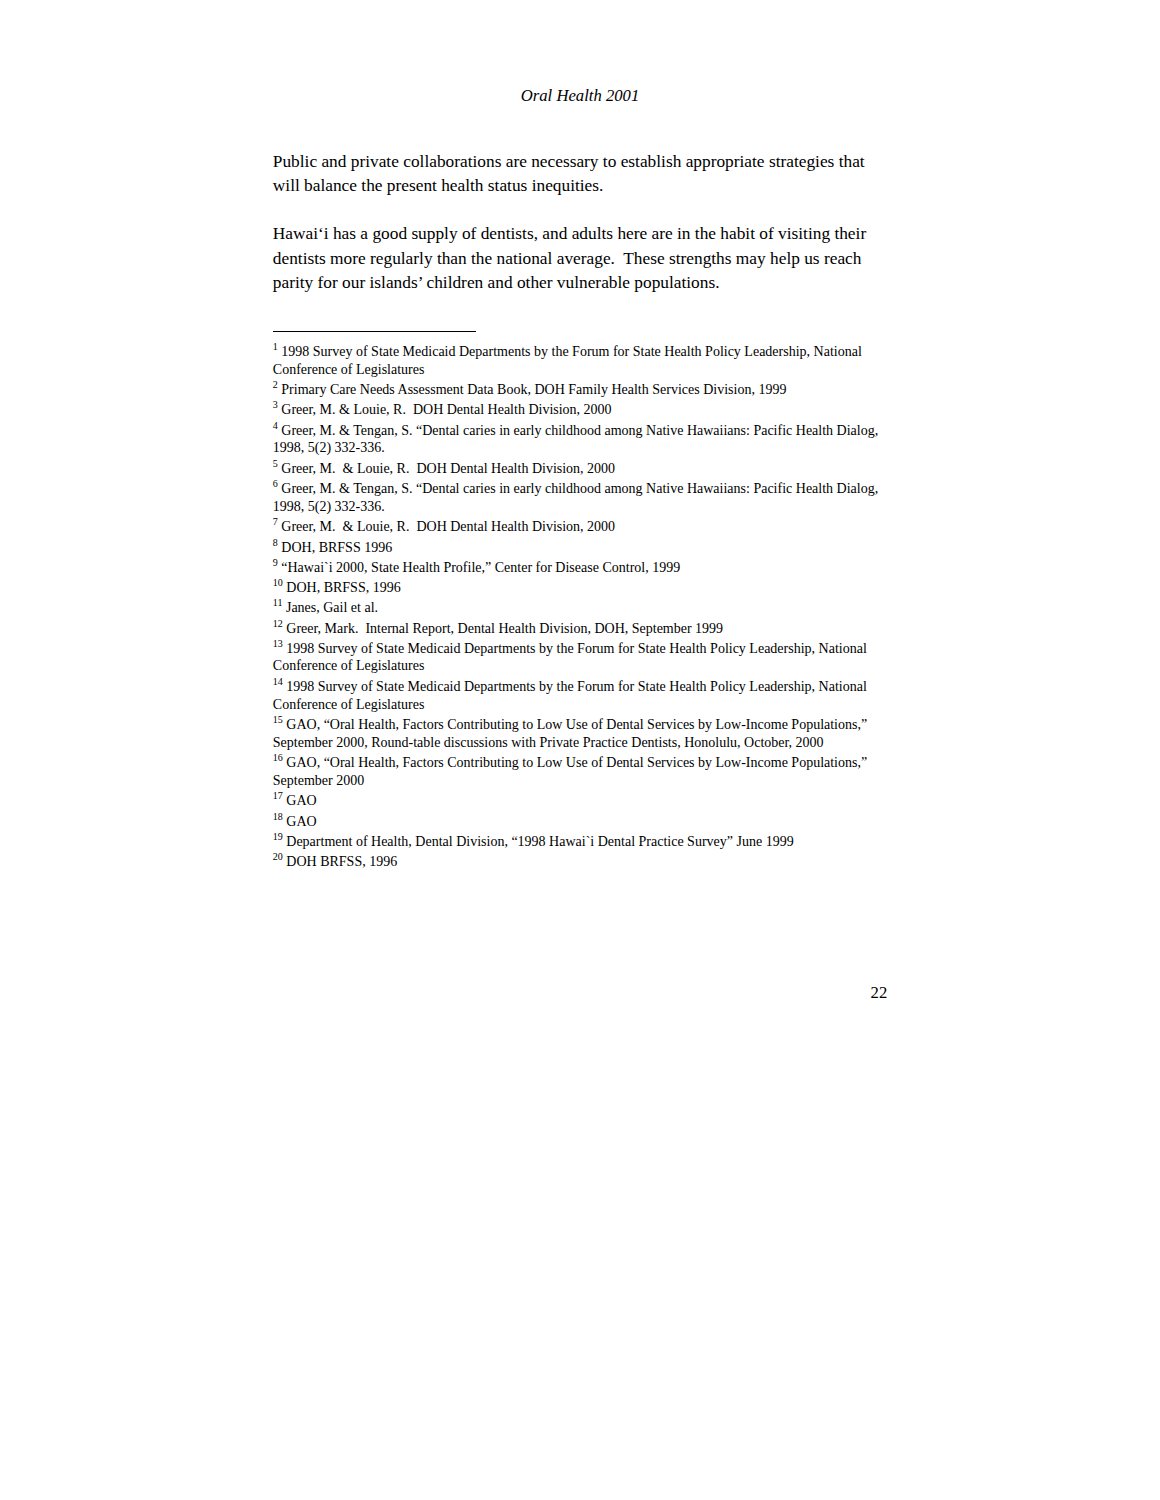Oral Health 2001
Public and private collaborations are necessary to establish appropriate strategies that will balance the present health status inequities.
Hawaiʻi has a good supply of dentists, and adults here are in the habit of visiting their dentists more regularly than the national average. These strengths may help us reach parity for our islands’ children and other vulnerable populations.
11998 Survey of State Medicaid Departments by the Forum for State Health Policy Leadership, National Conference of Legislatures
2Primary Care Needs Assessment Data Book, DOH Family Health Services Division, 1999
3Greer, M. & Louie, R. DOH Dental Health Division, 2000
4Greer, M. & Tengan, S. “Dental caries in early childhood among Native Hawaiians: Pacific Health Dialog, 1998, 5(2) 332-336.
5Greer, M. & Louie, R. DOH Dental Health Division, 2000
6Greer, M. & Tengan, S. “Dental caries in early childhood among Native Hawaiians: Pacific Health Dialog, 1998, 5(2) 332-336.
7Greer, M. & Louie, R. DOH Dental Health Division, 2000
8DOH, BRFSS 1996
9“Hawai`i 2000, State Health Profile,” Center for Disease Control, 1999
10DOH, BRFSS, 1996
11Janes, Gail et al.
12Greer, Mark. Internal Report, Dental Health Division, DOH, September 1999
131998 Survey of State Medicaid Departments by the Forum for State Health Policy Leadership, National Conference of Legislatures
141998 Survey of State Medicaid Departments by the Forum for State Health Policy Leadership, National Conference of Legislatures
15GAO, “Oral Health, Factors Contributing to Low Use of Dental Services by Low-Income Populations,” September 2000, Round-table discussions with Private Practice Dentists, Honolulu, October, 2000
16GAO, “Oral Health, Factors Contributing to Low Use of Dental Services by Low-Income Populations,” September 2000
17GAO
18GAO
19Department of Health, Dental Division, “1998 Hawai`i Dental Practice Survey” June 1999
20DOH BRFSS, 1996
22